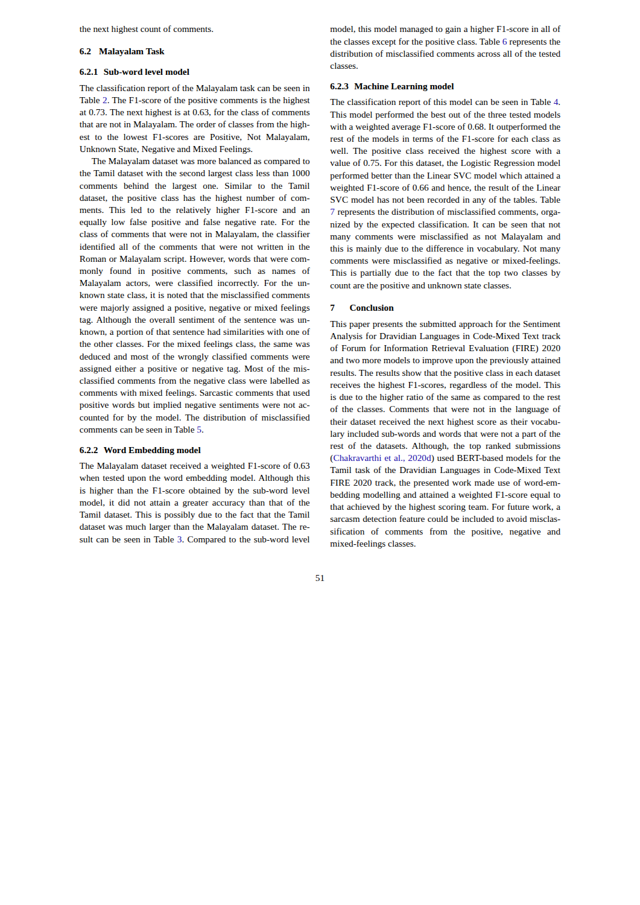the next highest count of comments.
6.2 Malayalam Task
6.2.1 Sub-word level model
The classification report of the Malayalam task can be seen in Table 2. The F1-score of the positive comments is the highest at 0.73. The next highest is at 0.63, for the class of comments that are not in Malayalam. The order of classes from the highest to the lowest F1-scores are Positive, Not Malayalam, Unknown State, Negative and Mixed Feelings.
The Malayalam dataset was more balanced as compared to the Tamil dataset with the second largest class less than 1000 comments behind the largest one. Similar to the Tamil dataset, the positive class has the highest number of comments. This led to the relatively higher F1-score and an equally low false positive and false negative rate. For the class of comments that were not in Malayalam, the classifier identified all of the comments that were not written in the Roman or Malayalam script. However, words that were commonly found in positive comments, such as names of Malayalam actors, were classified incorrectly. For the unknown state class, it is noted that the misclassified comments were majorly assigned a positive, negative or mixed feelings tag. Although the overall sentiment of the sentence was unknown, a portion of that sentence had similarities with one of the other classes. For the mixed feelings class, the same was deduced and most of the wrongly classified comments were assigned either a positive or negative tag. Most of the misclassified comments from the negative class were labelled as comments with mixed feelings. Sarcastic comments that used positive words but implied negative sentiments were not accounted for by the model. The distribution of misclassified comments can be seen in Table 5.
6.2.2 Word Embedding model
The Malayalam dataset received a weighted F1-score of 0.63 when tested upon the word embedding model. Although this is higher than the F1-score obtained by the sub-word level model, it did not attain a greater accuracy than that of the Tamil dataset. This is possibly due to the fact that the Tamil dataset was much larger than the Malayalam dataset. The result can be seen in Table 3. Compared to the sub-word level model, this model managed to gain a higher F1-score in all of the classes except for the positive class. Table 6 represents the distribution of misclassified comments across all of the tested classes.
6.2.3 Machine Learning model
The classification report of this model can be seen in Table 4. This model performed the best out of the three tested models with a weighted average F1-score of 0.68. It outperformed the rest of the models in terms of the F1-score for each class as well. The positive class received the highest score with a value of 0.75. For this dataset, the Logistic Regression model performed better than the Linear SVC model which attained a weighted F1-score of 0.66 and hence, the result of the Linear SVC model has not been recorded in any of the tables. Table 7 represents the distribution of misclassified comments, organized by the expected classification. It can be seen that not many comments were misclassified as not Malayalam and this is mainly due to the difference in vocabulary. Not many comments were misclassified as negative or mixed-feelings. This is partially due to the fact that the top two classes by count are the positive and unknown state classes.
7 Conclusion
This paper presents the submitted approach for the Sentiment Analysis for Dravidian Languages in Code-Mixed Text track of Forum for Information Retrieval Evaluation (FIRE) 2020 and two more models to improve upon the previously attained results. The results show that the positive class in each dataset receives the highest F1-scores, regardless of the model. This is due to the higher ratio of the same as compared to the rest of the classes. Comments that were not in the language of their dataset received the next highest score as their vocabulary included sub-words and words that were not a part of the rest of the datasets. Although, the top ranked submissions (Chakravarthi et al., 2020d) used BERT-based models for the Tamil task of the Dravidian Languages in Code-Mixed Text FIRE 2020 track, the presented work made use of word-embedding modelling and attained a weighted F1-score equal to that achieved by the highest scoring team. For future work, a sarcasm detection feature could be included to avoid misclassification of comments from the positive, negative and mixed-feelings classes.
51